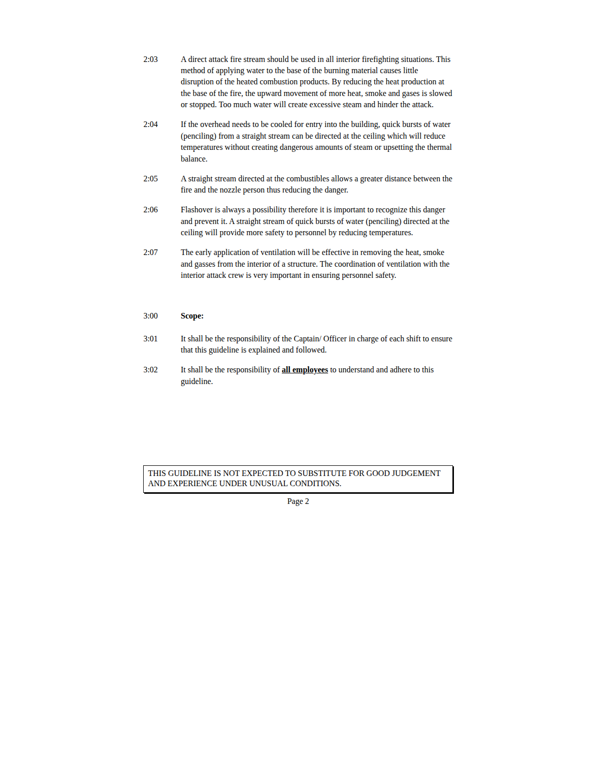2:03
A direct attack fire stream should be used in all interior firefighting situations. This method of applying water to the base of the burning material causes little disruption of the heated combustion products. By reducing the heat production at the base of the fire, the upward movement of more heat, smoke and gases is slowed or stopped. Too much water will create excessive steam and hinder the attack.
2:04
If the overhead needs to be cooled for entry into the building, quick bursts of water (penciling) from a straight stream can be directed at the ceiling which will reduce temperatures without creating dangerous amounts of steam or upsetting the thermal balance.
2:05
A straight stream directed at the combustibles allows a greater distance between the fire and the nozzle person thus reducing the danger.
2:06
Flashover is always a possibility therefore it is important to recognize this danger and prevent it. A straight stream of quick bursts of water (penciling) directed at the ceiling will provide more safety to personnel by reducing temperatures.
2:07
The early application of ventilation will be effective in removing the heat, smoke and gasses from the interior of a structure. The coordination of ventilation with the interior attack crew is very important in ensuring personnel safety.
3:00
Scope:
3:01
It shall be the responsibility of the Captain/ Officer in charge of each shift to ensure that this guideline is explained and followed.
3:02
It shall be the responsibility of all employees to understand and adhere to this guideline.
THIS GUIDELINE IS NOT EXPECTED TO SUBSTITUTE FOR GOOD JUDGEMENT AND EXPERIENCE UNDER UNUSUAL CONDITIONS.
Page 2